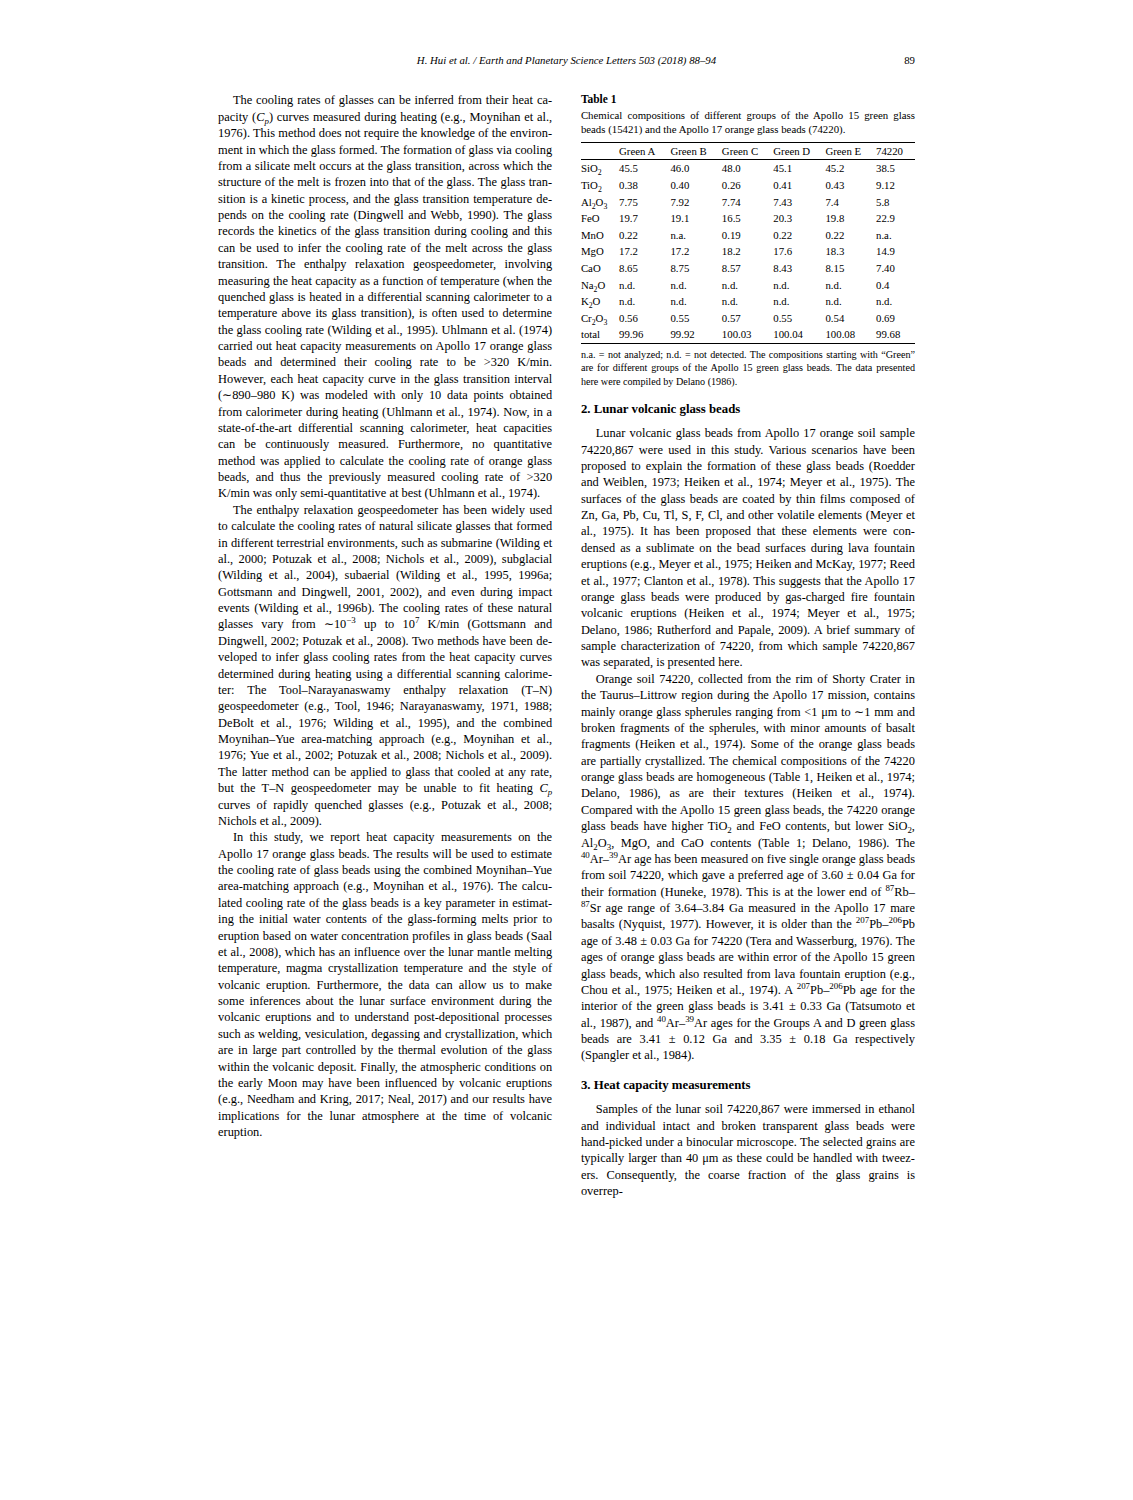H. Hui et al. / Earth and Planetary Science Letters 503 (2018) 88–94
89
The cooling rates of glasses can be inferred from their heat capacity (Cp) curves measured during heating (e.g., Moynihan et al., 1976). This method does not require the knowledge of the environment in which the glass formed. The formation of glass via cooling from a silicate melt occurs at the glass transition, across which the structure of the melt is frozen into that of the glass. The glass transition is a kinetic process, and the glass transition temperature depends on the cooling rate (Dingwell and Webb, 1990). The glass records the kinetics of the glass transition during cooling and this can be used to infer the cooling rate of the melt across the glass transition. The enthalpy relaxation geospeedometer, involving measuring the heat capacity as a function of temperature (when the quenched glass is heated in a differential scanning calorimeter to a temperature above its glass transition), is often used to determine the glass cooling rate (Wilding et al., 1995). Uhlmann et al. (1974) carried out heat capacity measurements on Apollo 17 orange glass beads and determined their cooling rate to be >320 K/min. However, each heat capacity curve in the glass transition interval (∼890–980 K) was modeled with only 10 data points obtained from calorimeter during heating (Uhlmann et al., 1974). Now, in a state-of-the-art differential scanning calorimeter, heat capacities can be continuously measured. Furthermore, no quantitative method was applied to calculate the cooling rate of orange glass beads, and thus the previously measured cooling rate of >320 K/min was only semi-quantitative at best (Uhlmann et al., 1974).
The enthalpy relaxation geospeedometer has been widely used to calculate the cooling rates of natural silicate glasses that formed in different terrestrial environments, such as submarine (Wilding et al., 2000; Potuzak et al., 2008; Nichols et al., 2009), subglacial (Wilding et al., 2004), subaerial (Wilding et al., 1995, 1996a; Gottsmann and Dingwell, 2001, 2002), and even during impact events (Wilding et al., 1996b). The cooling rates of these natural glasses vary from ∼10−3 up to 107 K/min (Gottsmann and Dingwell, 2002; Potuzak et al., 2008). Two methods have been developed to infer glass cooling rates from the heat capacity curves determined during heating using a differential scanning calorimeter: The Tool–Narayanaswamy enthalpy relaxation (T–N) geospeedometer (e.g., Tool, 1946; Narayanaswamy, 1971, 1988; DeBolt et al., 1976; Wilding et al., 1995), and the combined Moynihan–Yue area-matching approach (e.g., Moynihan et al., 1976; Yue et al., 2002; Potuzak et al., 2008; Nichols et al., 2009). The latter method can be applied to glass that cooled at any rate, but the T–N geospeedometer may be unable to fit heating Cp curves of rapidly quenched glasses (e.g., Potuzak et al., 2008; Nichols et al., 2009).
In this study, we report heat capacity measurements on the Apollo 17 orange glass beads. The results will be used to estimate the cooling rate of glass beads using the combined Moynihan–Yue area-matching approach (e.g., Moynihan et al., 1976). The calculated cooling rate of the glass beads is a key parameter in estimating the initial water contents of the glass-forming melts prior to eruption based on water concentration profiles in glass beads (Saal et al., 2008), which has an influence over the lunar mantle melting temperature, magma crystallization temperature and the style of volcanic eruption. Furthermore, the data can allow us to make some inferences about the lunar surface environment during the volcanic eruptions and to understand post-depositional processes such as welding, vesiculation, degassing and crystallization, which are in large part controlled by the thermal evolution of the glass within the volcanic deposit. Finally, the atmospheric conditions on the early Moon may have been influenced by volcanic eruptions (e.g., Needham and Kring, 2017; Neal, 2017) and our results have implications for the lunar atmosphere at the time of volcanic eruption.
Table 1
Chemical compositions of different groups of the Apollo 15 green glass beads (15421) and the Apollo 17 orange glass beads (74220).
| | Green A | Green B | Green C | Green D | Green E | 74220 |
| --- | --- | --- | --- | --- | --- | --- |
| SiO 2 | 45.5 | 46.0 | 48.0 | 45.1 | 45.2 | 38.5 |
| TiO 2 | 0.38 | 0.40 | 0.26 | 0.41 | 0.43 | 9.12 |
| Al 2 O 3 | 7.75 | 7.92 | 7.74 | 7.43 | 7.4 | 5.8 |
| FeO | 19.7 | 19.1 | 16.5 | 20.3 | 19.8 | 22.9 |
| MnO | 0.22 | n.a. | 0.19 | 0.22 | 0.22 | n.a. |
| MgO | 17.2 | 17.2 | 18.2 | 17.6 | 18.3 | 14.9 |
| CaO | 8.65 | 8.75 | 8.57 | 8.43 | 8.15 | 7.40 |
| Na 2 O | n.d. | n.d. | n.d. | n.d. | n.d. | 0.4 |
| K 2 O | n.d. | n.d. | n.d. | n.d. | n.d. | n.d. |
| Cr 2 O 3 | 0.56 | 0.55 | 0.57 | 0.55 | 0.54 | 0.69 |
| total | 99.96 | 99.92 | 100.03 | 100.04 | 100.08 | 99.68 |
n.a. = not analyzed; n.d. = not detected. The compositions starting with “Green” are for different groups of the Apollo 15 green glass beads. The data presented here were compiled by Delano (1986).
2. Lunar volcanic glass beads
Lunar volcanic glass beads from Apollo 17 orange soil sample 74220,867 were used in this study. Various scenarios have been proposed to explain the formation of these glass beads (Roedder and Weiblen, 1973; Heiken et al., 1974; Meyer et al., 1975). The surfaces of the glass beads are coated by thin films composed of Zn, Ga, Pb, Cu, Tl, S, F, Cl, and other volatile elements (Meyer et al., 1975). It has been proposed that these elements were condensed as a sublimate on the bead surfaces during lava fountain eruptions (e.g., Meyer et al., 1975; Heiken and McKay, 1977; Reed et al., 1977; Clanton et al., 1978). This suggests that the Apollo 17 orange glass beads were produced by gas-charged fire fountain volcanic eruptions (Heiken et al., 1974; Meyer et al., 1975; Delano, 1986; Rutherford and Papale, 2009). A brief summary of sample characterization of 74220, from which sample 74220,867 was separated, is presented here.
Orange soil 74220, collected from the rim of Shorty Crater in the Taurus–Littrow region during the Apollo 17 mission, contains mainly orange glass spherules ranging from <1 μm to ∼1 mm and broken fragments of the spherules, with minor amounts of basalt fragments (Heiken et al., 1974). Some of the orange glass beads are partially crystallized. The chemical compositions of the 74220 orange glass beads are homogeneous (Table 1, Heiken et al., 1974; Delano, 1986), as are their textures (Heiken et al., 1974). Compared with the Apollo 15 green glass beads, the 74220 orange glass beads have higher TiO2 and FeO contents, but lower SiO2, Al2O3, MgO, and CaO contents (Table 1; Delano, 1986). The 40Ar–39Ar age has been measured on five single orange glass beads from soil 74220, which gave a preferred age of 3.60 ± 0.04 Ga for their formation (Huneke, 1978). This is at the lower end of 87Rb–87Sr age range of 3.64–3.84 Ga measured in the Apollo 17 mare basalts (Nyquist, 1977). However, it is older than the 207Pb–206Pb age of 3.48 ± 0.03 Ga for 74220 (Tera and Wasserburg, 1976). The ages of orange glass beads are within error of the Apollo 15 green glass beads, which also resulted from lava fountain eruption (e.g., Chou et al., 1975; Heiken et al., 1974). A 207Pb–206Pb age for the interior of the green glass beads is 3.41 ± 0.33 Ga (Tatsumoto et al., 1987), and 40Ar–39Ar ages for the Groups A and D green glass beads are 3.41 ± 0.12 Ga and 3.35 ± 0.18 Ga respectively (Spangler et al., 1984).
3. Heat capacity measurements
Samples of the lunar soil 74220,867 were immersed in ethanol and individual intact and broken transparent glass beads were hand-picked under a binocular microscope. The selected grains are typically larger than 40 μm as these could be handled with tweezers. Consequently, the coarse fraction of the glass grains is overrep-